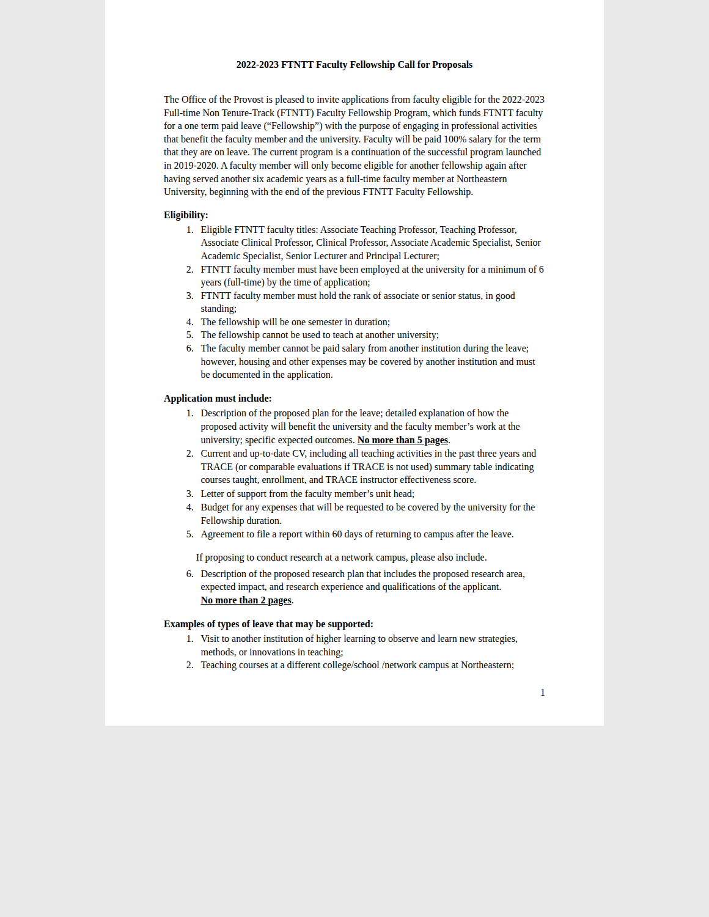2022-2023 FTNTT Faculty Fellowship Call for Proposals
The Office of the Provost is pleased to invite applications from faculty eligible for the 2022-2023 Full-time Non Tenure-Track (FTNTT) Faculty Fellowship Program, which funds FTNTT faculty for a one term paid leave (“Fellowship”) with the purpose of engaging in professional activities that benefit the faculty member and the university. Faculty will be paid 100% salary for the term that they are on leave. The current program is a continuation of the successful program launched in 2019-2020. A faculty member will only become eligible for another fellowship again after having served another six academic years as a full-time faculty member at Northeastern University, beginning with the end of the previous FTNTT Faculty Fellowship.
Eligibility:
Eligible FTNTT faculty titles: Associate Teaching Professor, Teaching Professor, Associate Clinical Professor, Clinical Professor, Associate Academic Specialist, Senior Academic Specialist, Senior Lecturer and Principal Lecturer;
FTNTT faculty member must have been employed at the university for a minimum of 6 years (full-time) by the time of application;
FTNTT faculty member must hold the rank of associate or senior status, in good standing;
The fellowship will be one semester in duration;
The fellowship cannot be used to teach at another university;
The faculty member cannot be paid salary from another institution during the leave; however, housing and other expenses may be covered by another institution and must be documented in the application.
Application must include:
Description of the proposed plan for the leave; detailed explanation of how the proposed activity will benefit the university and the faculty member’s work at the university; specific expected outcomes. No more than 5 pages.
Current and up-to-date CV, including all teaching activities in the past three years and TRACE (or comparable evaluations if TRACE is not used) summary table indicating courses taught, enrollment, and TRACE instructor effectiveness score.
Letter of support from the faculty member’s unit head;
Budget for any expenses that will be requested to be covered by the university for the Fellowship duration.
Agreement to file a report within 60 days of returning to campus after the leave.
If proposing to conduct research at a network campus, please also include.
Description of the proposed research plan that includes the proposed research area, expected impact, and research experience and qualifications of the applicant.
No more than 2 pages.
Examples of types of leave that may be supported:
Visit to another institution of higher learning to observe and learn new strategies, methods, or innovations in teaching;
Teaching courses at a different college/school /network campus at Northeastern;
1